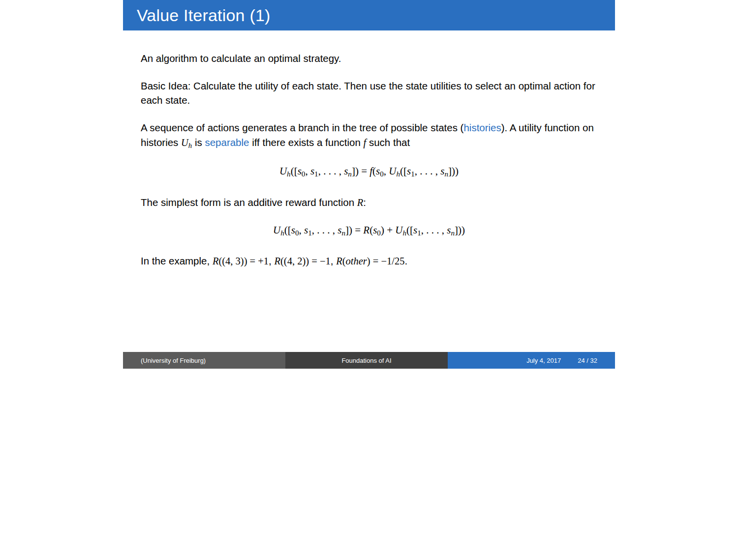Value Iteration (1)
An algorithm to calculate an optimal strategy.
Basic Idea: Calculate the utility of each state. Then use the state utilities to select an optimal action for each state.
A sequence of actions generates a branch in the tree of possible states (histories). A utility function on histories Uh is separable iff there exists a function f such that
Uh([s0, s1, . . . , sn]) = f(s0, Uh([s1, . . . , sn]))
The simplest form is an additive reward function R:
Uh([s0, s1, . . . , sn]) = R(s0) + Uh([s1, . . . , sn]))
In the example, R((4, 3)) = +1, R((4, 2)) = −1, R(other) = −1/25.
(University of Freiburg)
Foundations of AI
July 4, 201724 / 32